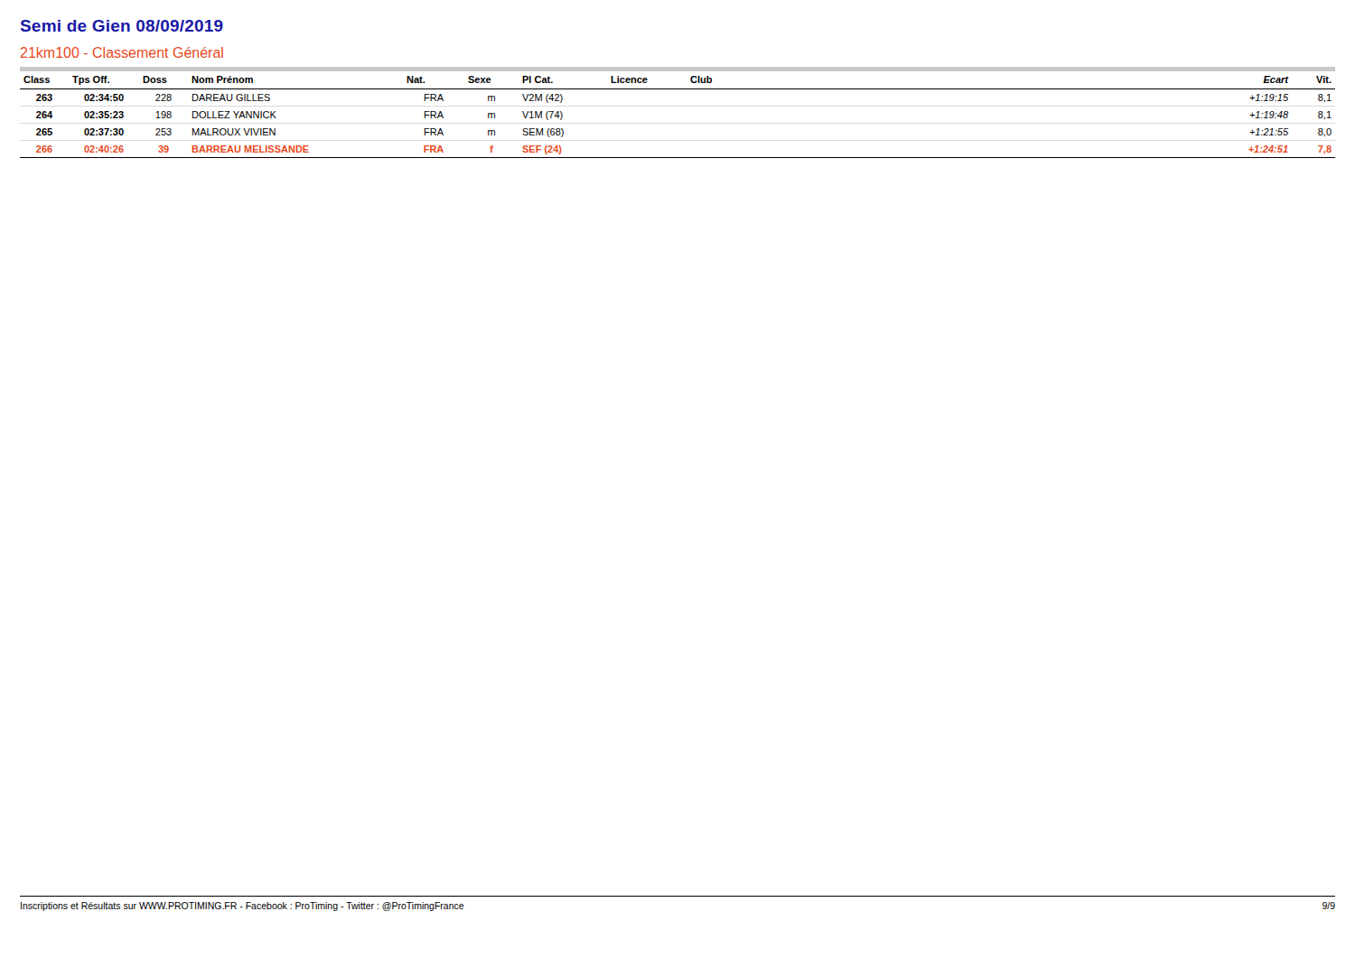Semi de Gien 08/09/2019
21km100 - Classement Général
| Class | Tps Off. | Doss | Nom Prénom | Nat. | Sexe | Pl Cat. | Licence | Club | Ecart | Vit. |
| --- | --- | --- | --- | --- | --- | --- | --- | --- | --- | --- |
| 263 | 02:34:50 | 228 | DAREAU GILLES | FRA | m | V2M (42) | | | +1:19:15 | 8,1 |
| 264 | 02:35:23 | 198 | DOLLEZ YANNICK | FRA | m | V1M (74) | | | +1:19:48 | 8,1 |
| 265 | 02:37:30 | 253 | MALROUX VIVIEN | FRA | m | SEM (68) | | | +1:21:55 | 8,0 |
| 266 | 02:40:26 | 39 | BARREAU MELISSANDE | FRA | f | SEF (24) | | | +1:24:51 | 7,8 |
Inscriptions et Résultats sur WWW.PROTIMING.FR - Facebook : ProTiming - Twitter : @ProTimingFrance 9/9